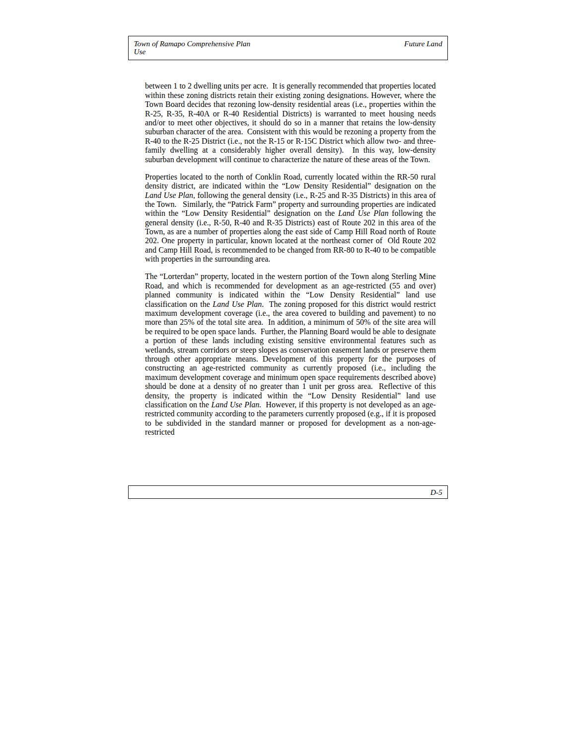Town of Ramapo Comprehensive Plan
Future Land
Use
between 1 to 2 dwelling units per acre. It is generally recommended that properties located within these zoning districts retain their existing zoning designations. However, where the Town Board decides that rezoning low-density residential areas (i.e., properties within the R-25, R-35, R-40A or R-40 Residential Districts) is warranted to meet housing needs and/or to meet other objectives, it should do so in a manner that retains the low-density suburban character of the area. Consistent with this would be rezoning a property from the R-40 to the R-25 District (i.e., not the R-15 or R-15C District which allow two- and three-family dwelling at a considerably higher overall density). In this way, low-density suburban development will continue to characterize the nature of these areas of the Town.
Properties located to the north of Conklin Road, currently located within the RR-50 rural density district, are indicated within the “Low Density Residential” designation on the Land Use Plan, following the general density (i.e., R-25 and R-35 Districts) in this area of the Town. Similarly, the “Patrick Farm” property and surrounding properties are indicated within the “Low Density Residential” designation on the Land Use Plan following the general density (i.e., R-50, R-40 and R-35 Districts) east of Route 202 in this area of the Town, as are a number of properties along the east side of Camp Hill Road north of Route 202. One property in particular, known located at the northeast corner of Old Route 202 and Camp Hill Road, is recommended to be changed from RR-80 to R-40 to be compatible with properties in the surrounding area.
The “Lorterdan” property, located in the western portion of the Town along Sterling Mine Road, and which is recommended for development as an age-restricted (55 and over) planned community is indicated within the “Low Density Residential” land use classification on the Land Use Plan. The zoning proposed for this district would restrict maximum development coverage (i.e., the area covered to building and pavement) to no more than 25% of the total site area. In addition, a minimum of 50% of the site area will be required to be open space lands. Further, the Planning Board would be able to designate a portion of these lands including existing sensitive environmental features such as wetlands, stream corridors or steep slopes as conservation easement lands or preserve them through other appropriate means. Development of this property for the purposes of constructing an age-restricted community as currently proposed (i.e., including the maximum development coverage and minimum open space requirements described above) should be done at a density of no greater than 1 unit per gross area. Reflective of this density, the property is indicated within the “Low Density Residential” land use classification on the Land Use Plan. However, if this property is not developed as an age-restricted community according to the parameters currently proposed (e.g., if it is proposed to be subdivided in the standard manner or proposed for development as a non-age-restricted
D-5